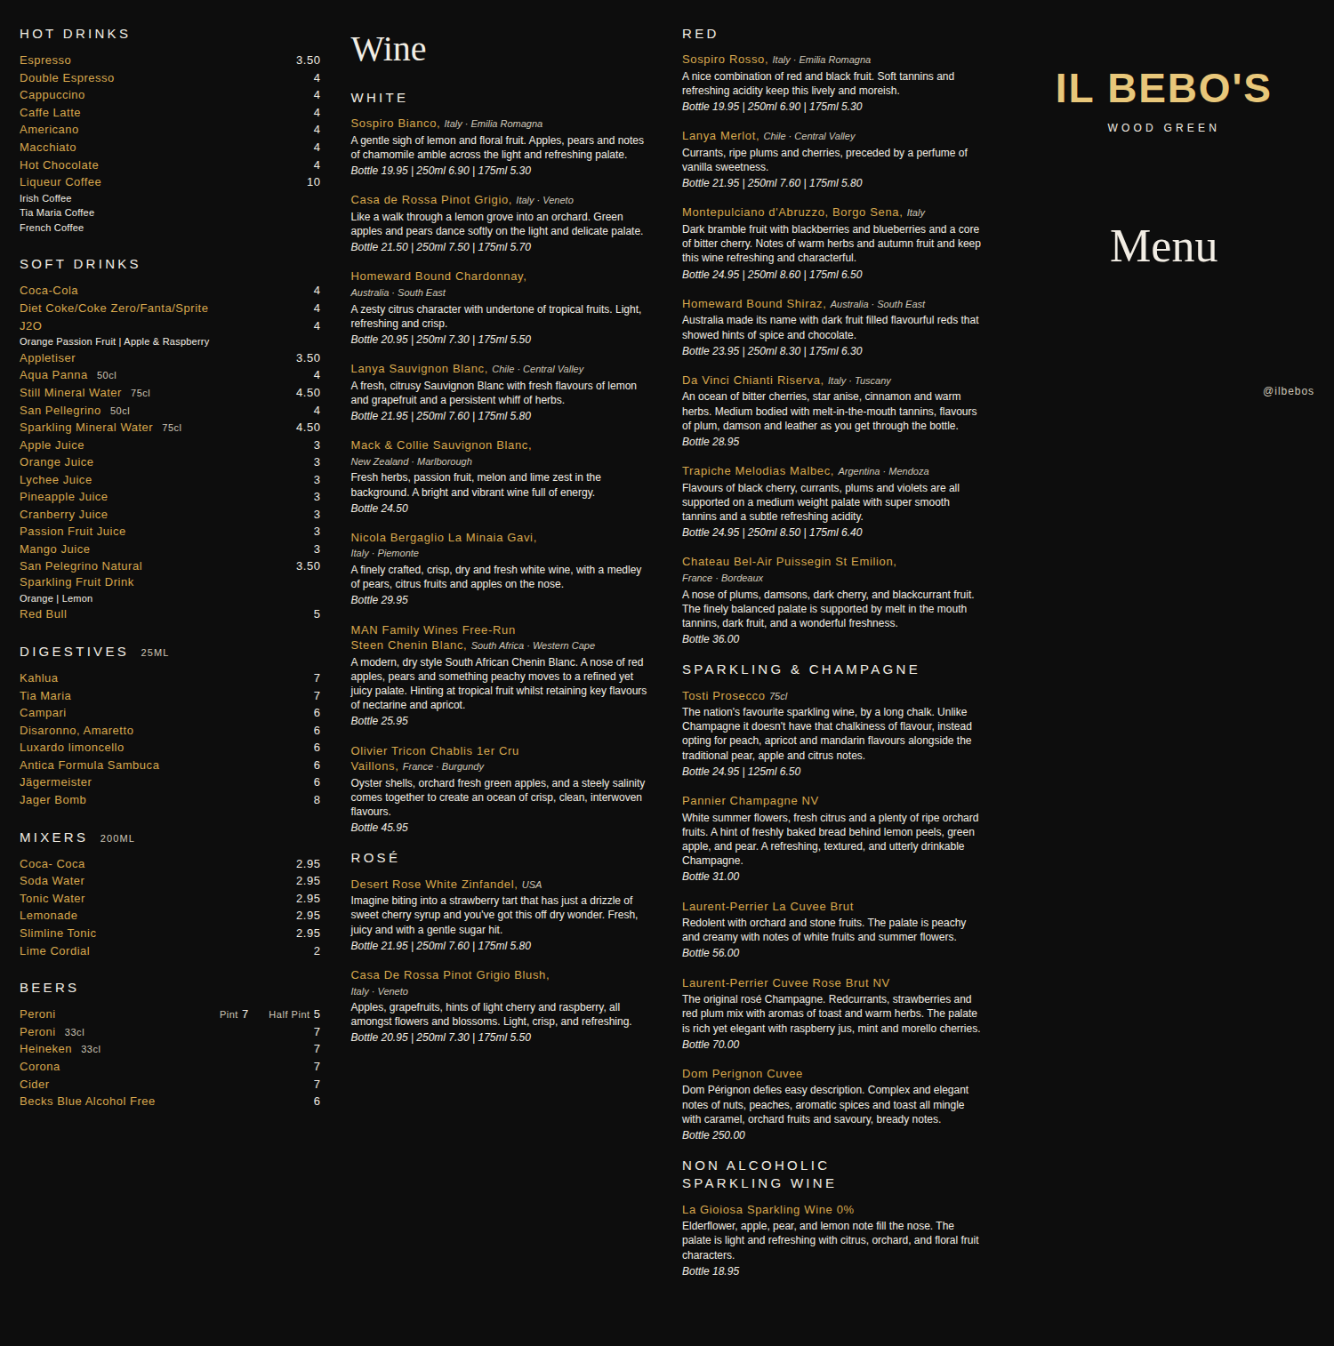HOT DRINKS
Espresso 3.50
Double Espresso 4
Cappuccino 4
Caffe Latte 4
Americano 4
Macchiato 4
Hot Chocolate 4
Liqueur Coffee 10
Irish Coffee
Tia Maria Coffee
French Coffee
SOFT DRINKS
Coca-Cola 4
Diet Coke/Coke Zero/Fanta/Sprite 4
J2O 4
Orange Passion Fruit | Apple & Raspberry
Appletiser 3.50
Aqua Panna 50cl 4
Still Mineral Water 75cl 4.50
San Pellegrino 50cl 4
Sparkling Mineral Water 75cl 4.50
Apple Juice 3
Orange Juice 3
Lychee Juice 3
Pineapple Juice 3
Cranberry Juice 3
Passion Fruit Juice 3
Mango Juice 3
San Pelegrino Natural
Sparkling Fruit Drink 3.50
Orange | Lemon
Red Bull 5
DIGESTIVES 25ml
Kahlua 7
Tia Maria 7
Campari 6
Disaronno, Amaretto 6
Luxardo limoncello 6
Antica Formula Sambuca 6
Jägermeister 6
Jager Bomb 8
MIXERS 200ml
Coca- Coca 2.95
Soda Water 2.95
Tonic Water 2.95
Lemonade 2.95
Slimline Tonic 2.95
Lime Cordial 2
BEERS
Peroni Pint 7 Half Pint 5
Peroni 33cl 7
Heineken 33cl 7
Corona 7
Cider 7
Becks Blue Alcohol Free 6
Wine
WHITE
Sospiro Bianco, Italy · Emilia Romagna
A gentle sigh of lemon and floral fruit. Apples, pears and notes of chamomile amble across the light and refreshing palate.
Bottle 19.95 | 250ml 6.90 | 175ml 5.30
Casa de Rossa Pinot Grigio, Italy · Veneto
Like a walk through a lemon grove into an orchard. Green apples and pears dance softly on the light and delicate palate.
Bottle 21.50 | 250ml 7.50 | 175ml 5.70
Homeward Bound Chardonnay,
Australia · South East
A zesty citrus character with undertone of tropical fruits. Light, refreshing and crisp.
Bottle 20.95 | 250ml 7.30 | 175ml 5.50
Lanya Sauvignon Blanc, Chile · Central Valley
A fresh, citrusy Sauvignon Blanc with fresh flavours of lemon and grapefruit and a persistent whiff of herbs.
Bottle 21.95 | 250ml 7.60 | 175ml 5.80
Mack & Collie Sauvignon Blanc,
New Zealand · Marlborough
Fresh herbs, passion fruit, melon and lime zest in the background. A bright and vibrant wine full of energy.
Bottle 24.50
Nicola Bergaglio La Minaia Gavi,
Italy · Piemonte
A finely crafted, crisp, dry and fresh white wine, with a medley of pears, citrus fruits and apples on the nose.
Bottle 29.95
MAN Family Wines Free-Run
Steen Chenin Blanc, South Africa · Western Cape
A modern, dry style South African Chenin Blanc. A nose of red apples, pears and something peachy moves to a refined yet juicy palate. Hinting at tropical fruit whilst retaining key flavours of nectarine and apricot.
Bottle 25.95
Olivier Tricon Chablis 1er Cru
Vaillons, France · Burgundy
Oyster shells, orchard fresh green apples, and a steely salinity comes together to create an ocean of crisp, clean, interwoven flavours.
Bottle 45.95
ROSÉ
Desert Rose White Zinfandel, USA
Imagine biting into a strawberry tart that has just a drizzle of sweet cherry syrup and you've got this off dry wonder. Fresh, juicy and with a gentle sugar hit.
Bottle 21.95 | 250ml 7.60 | 175ml 5.80
Casa De Rossa Pinot Grigio Blush,
Italy · Veneto
Apples, grapefruits, hints of light cherry and raspberry, all amongst flowers and blossoms. Light, crisp, and refreshing.
Bottle 20.95 | 250ml 7.30 | 175ml 5.50
RED
Sospiro Rosso, Italy · Emilia Romagna
A nice combination of red and black fruit. Soft tannins and refreshing acidity keep this lively and moreish.
Bottle 19.95 | 250ml 6.90 | 175ml 5.30
Lanya Merlot, Chile · Central Valley
Currants, ripe plums and cherries, preceded by a perfume of vanilla sweetness.
Bottle 21.95 | 250ml 7.60 | 175ml 5.80
Montepulciano d'Abruzzo, Borgo Sena, Italy
Dark bramble fruit with blackberries and blueberries and a core of bitter cherry. Notes of warm herbs and autumn fruit and keep this wine refreshing and characterful.
Bottle 24.95 | 250ml 8.60 | 175ml 6.50
Homeward Bound Shiraz, Australia · South East
Australia made its name with dark fruit filled flavourful reds that showed hints of spice and chocolate.
Bottle 23.95 | 250ml 8.30 | 175ml 6.30
Da Vinci Chianti Riserva, Italy · Tuscany
An ocean of bitter cherries, star anise, cinnamon and warm herbs. Medium bodied with melt-in-the-mouth tannins, flavours of plum, damson and leather as you get through the bottle.
Bottle 28.95
Trapiche Melodias Malbec, Argentina · Mendoza
Flavours of black cherry, currants, plums and violets are all supported on a medium weight palate with super smooth tannins and a subtle refreshing acidity.
Bottle 24.95 | 250ml 8.50 | 175ml 6.40
Chateau Bel-Air Puissegin St Emilion,
France · Bordeaux
A nose of plums, damsons, dark cherry, and blackcurrant fruit. The finely balanced palate is supported by melt in the mouth tannins, dark fruit, and a wonderful freshness.
Bottle 36.00
SPARKLING & CHAMPAGNE
Tosti Prosecco 75cl
The nation's favourite sparkling wine, by a long chalk. Unlike Champagne it doesn't have that chalkiness of flavour, instead opting for peach, apricot and mandarin flavours alongside the traditional pear, apple and citrus notes.
Bottle 24.95 | 125ml 6.50
Pannier Champagne NV
White summer flowers, fresh citrus and a plenty of ripe orchard fruits. A hint of freshly baked bread behind lemon peels, green apple, and pear. A refreshing, textured, and utterly drinkable Champagne.
Bottle 31.00
Laurent-Perrier La Cuvee Brut
Redolent with orchard and stone fruits. The palate is peachy and creamy with notes of white fruits and summer flowers.
Bottle 56.00
Laurent-Perrier Cuvee Rose Brut NV
The original rosé Champagne. Redcurrants, strawberries and red plum mix with aromas of toast and warm herbs. The palate is rich yet elegant with raspberry jus, mint and morello cherries.
Bottle 70.00
Dom Perignon Cuvee
Dom Pérignon defies easy description. Complex and elegant notes of nuts, peaches, aromatic spices and toast all mingle with caramel, orchard fruits and savoury, bready notes.
Bottle 250.00
NON ALCOHOLIC
SPARKLING WINE
La Gioiosa Sparkling Wine 0%
Elderflower, apple, pear, and lemon note fill the nose. The palate is light and refreshing with citrus, orchard, and floral fruit characters.
Bottle 18.95
IL BEBO'S
WOOD GREEN
Menu
@ilbebos